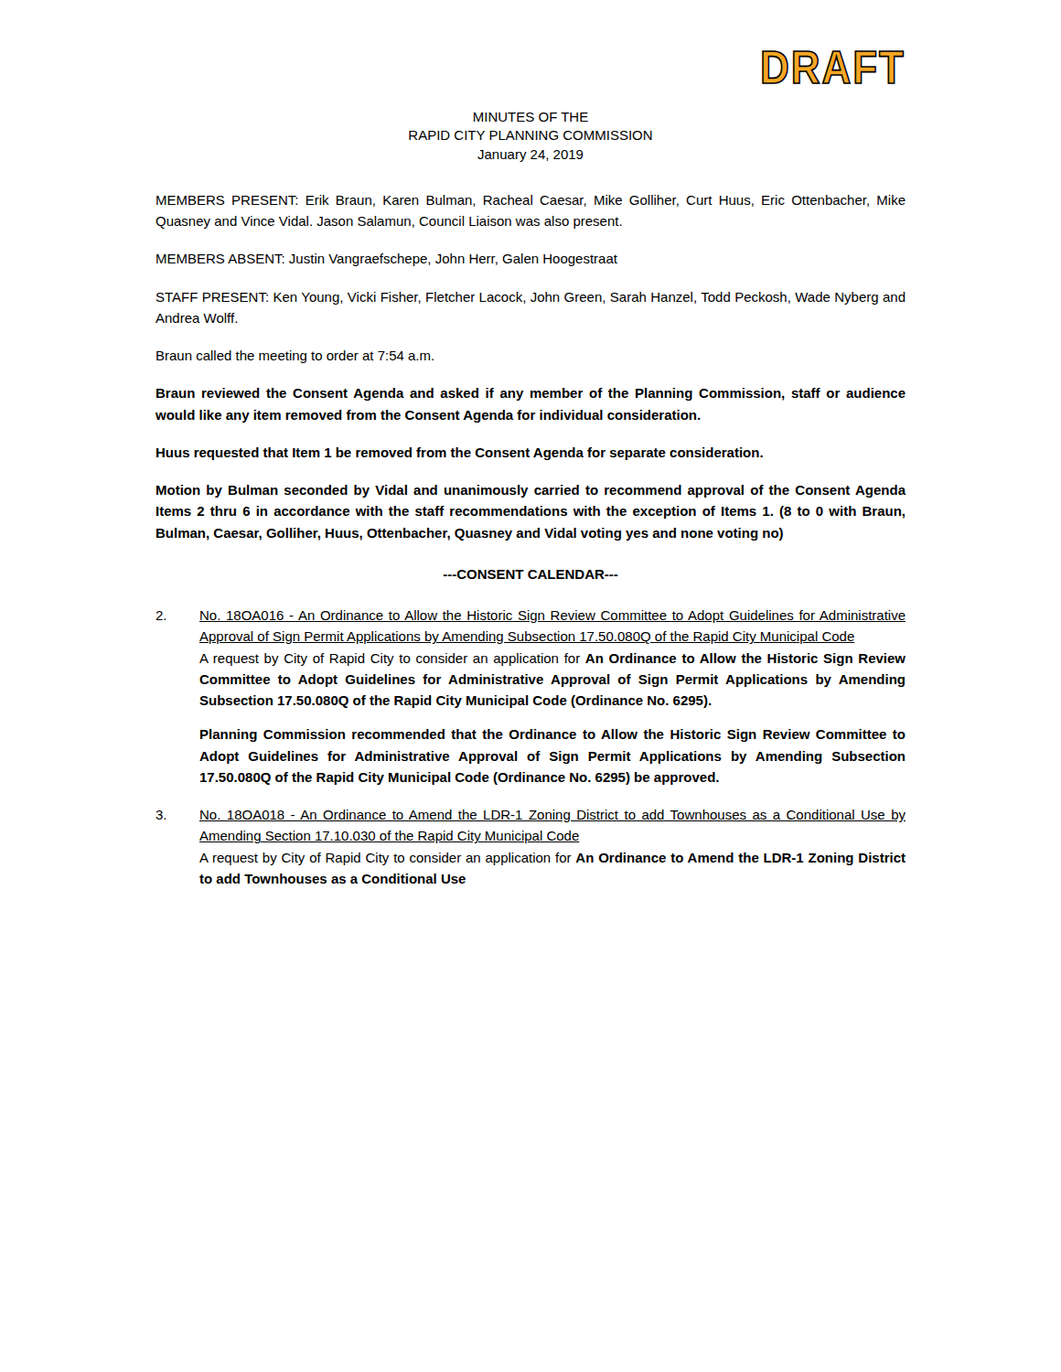DRAFT
MINUTES OF THE
RAPID CITY PLANNING COMMISSION
January 24, 2019
MEMBERS PRESENT: Erik Braun, Karen Bulman, Racheal Caesar, Mike Golliher, Curt Huus, Eric Ottenbacher, Mike Quasney and Vince Vidal. Jason Salamun, Council Liaison was also present.
MEMBERS ABSENT: Justin Vangraefschepe, John Herr, Galen Hoogestraat
STAFF PRESENT: Ken Young, Vicki Fisher, Fletcher Lacock, John Green, Sarah Hanzel, Todd Peckosh, Wade Nyberg and Andrea Wolff.
Braun called the meeting to order at 7:54 a.m.
Braun reviewed the Consent Agenda and asked if any member of the Planning Commission, staff or audience would like any item removed from the Consent Agenda for individual consideration.
Huus requested that Item 1 be removed from the Consent Agenda for separate consideration.
Motion by Bulman seconded by Vidal and unanimously carried to recommend approval of the Consent Agenda Items 2 thru 6 in accordance with the staff recommendations with the exception of Items 1. (8 to 0 with Braun, Bulman, Caesar, Golliher, Huus, Ottenbacher, Quasney and Vidal voting yes and none voting no)
---CONSENT CALENDAR---
2.
No. 18OA016 - An Ordinance to Allow the Historic Sign Review Committee to Adopt Guidelines for Administrative Approval of Sign Permit Applications by Amending Subsection 17.50.080Q of the Rapid City Municipal Code
A request by City of Rapid City to consider an application for An Ordinance to Allow the Historic Sign Review Committee to Adopt Guidelines for Administrative Approval of Sign Permit Applications by Amending Subsection 17.50.080Q of the Rapid City Municipal Code (Ordinance No. 6295).
Planning Commission recommended that the Ordinance to Allow the Historic Sign Review Committee to Adopt Guidelines for Administrative Approval of Sign Permit Applications by Amending Subsection 17.50.080Q of the Rapid City Municipal Code (Ordinance No. 6295) be approved.
3.
No. 18OA018 - An Ordinance to Amend the LDR-1 Zoning District to add Townhouses as a Conditional Use by Amending Section 17.10.030 of the Rapid City Municipal Code
A request by City of Rapid City to consider an application for An Ordinance to Amend the LDR-1 Zoning District to add Townhouses as a Conditional Use